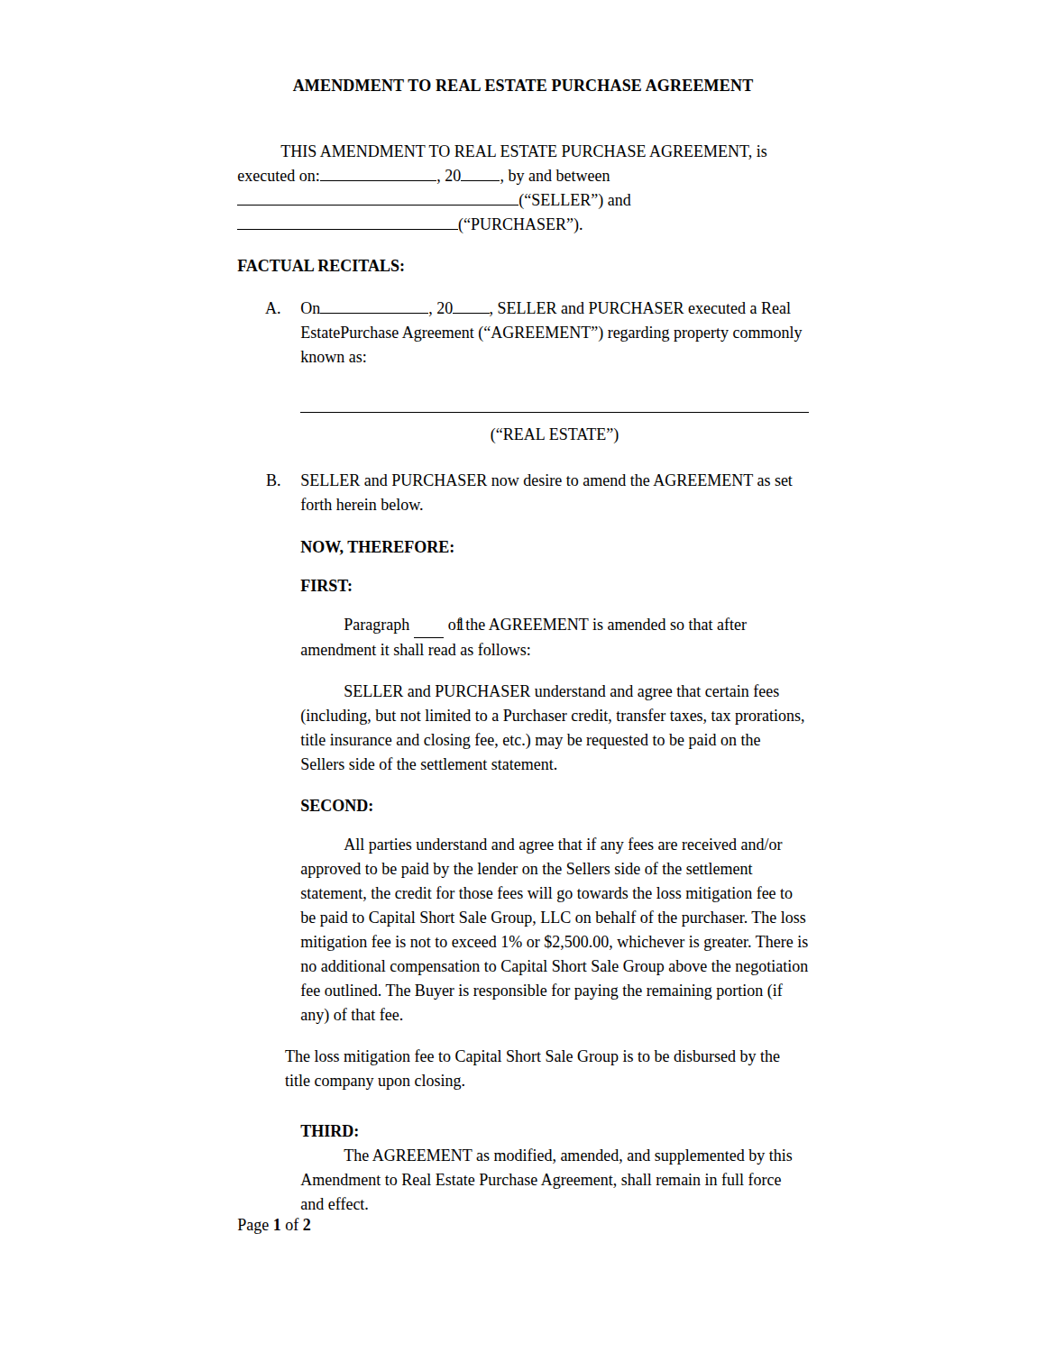AMENDMENT TO REAL ESTATE PURCHASE AGREEMENT
THIS AMENDMENT TO REAL ESTATE PURCHASE AGREEMENT, is executed on: , 20 , by and between (“SELLER”) and (“PURCHASER”).
FACTUAL RECITALS:
On , 20 , SELLER and PURCHASER executed a Real EstatePurchase Agreement (“AGREEMENT”) regarding property commonly known as:
(“REAL ESTATE”)
SELLER and PURCHASER now desire to amend the AGREEMENT as set forth herein below.
NOW, THEREFORE:
FIRST:
Paragraph 1 of the AGREEMENT is amended so that after amendment it shall read as follows:
SELLER and PURCHASER understand and agree that certain fees (including, but not limited to a Purchaser credit, transfer taxes, tax prorations, title insurance and closing fee, etc.) may be requested to be paid on the Sellers side of the settlement statement.
SECOND:
All parties understand and agree that if any fees are received and/or approved to be paid by the lender on the Sellers side of the settlement statement, the credit for those fees will go towards the loss mitigation fee to be paid to Capital Short Sale Group, LLC on behalf of the purchaser. The loss mitigation fee is not to exceed 1% or $2,500.00, whichever is greater. There is no additional compensation to Capital Short Sale Group above the negotiation fee outlined. The Buyer is responsible for paying the remaining portion (if any) of that fee.
The loss mitigation fee to Capital Short Sale Group is to be disbursed by the title company upon closing.
THIRD:
The AGREEMENT as modified, amended, and supplemented by this Amendment to Real Estate Purchase Agreement, shall remain in full force and effect.
Page 1 of 2